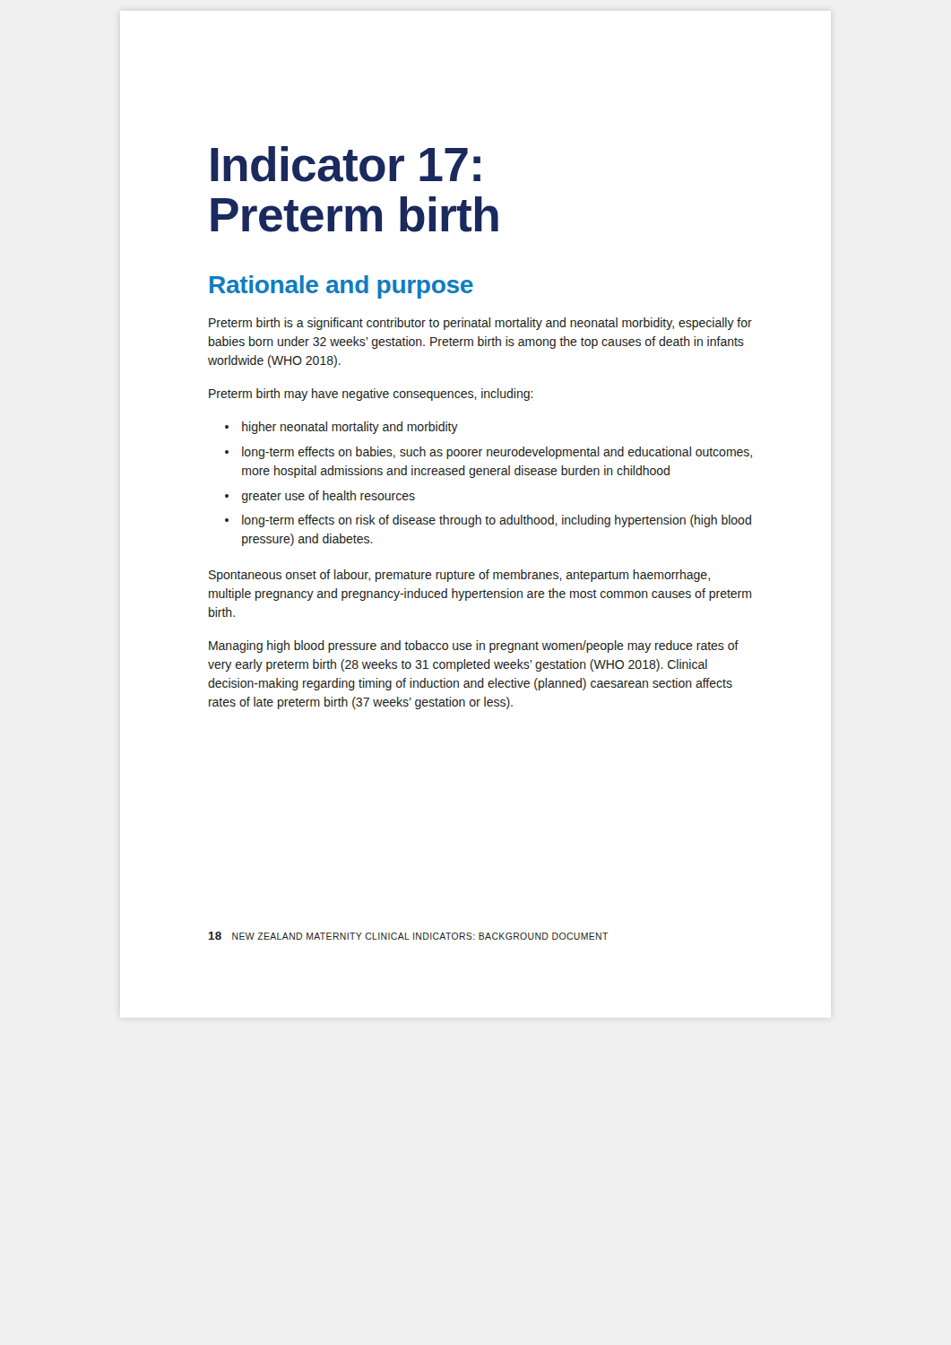Indicator 17:
Preterm birth
Rationale and purpose
Preterm birth is a significant contributor to perinatal mortality and neonatal morbidity, especially for babies born under 32 weeks’ gestation. Preterm birth is among the top causes of death in infants worldwide (WHO 2018).
Preterm birth may have negative consequences, including:
higher neonatal mortality and morbidity
long-term effects on babies, such as poorer neurodevelopmental and educational outcomes, more hospital admissions and increased general disease burden in childhood
greater use of health resources
long-term effects on risk of disease through to adulthood, including hypertension (high blood pressure) and diabetes.
Spontaneous onset of labour, premature rupture of membranes, antepartum haemorrhage, multiple pregnancy and pregnancy-induced hypertension are the most common causes of preterm birth.
Managing high blood pressure and tobacco use in pregnant women/people may reduce rates of very early preterm birth (28 weeks to 31 completed weeks’ gestation (WHO 2018). Clinical decision-making regarding timing of induction and elective (planned) caesarean section affects rates of late preterm birth (37 weeks’ gestation or less).
18 New Zealand Maternity Clinical Indicators: Background Document